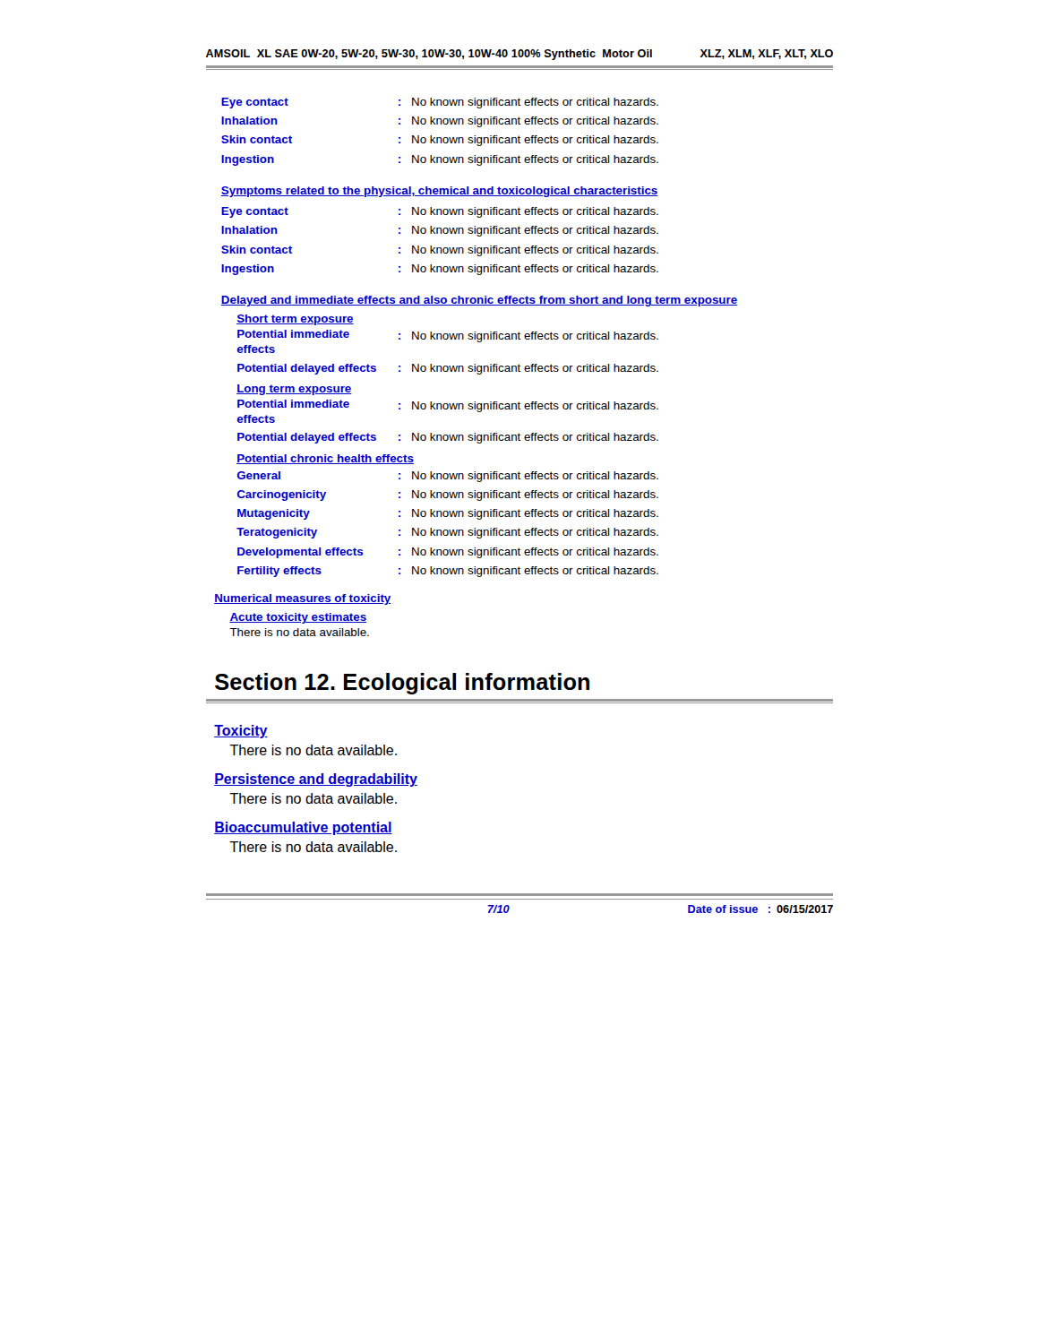AMSOIL XL SAE 0W-20, 5W-20, 5W-30, 10W-30, 10W-40 100% Synthetic Motor Oil
XLZ, XLM, XLF, XLT, XLO
Eye contact
:
No known significant effects or critical hazards.
Inhalation
:
No known significant effects or critical hazards.
Skin contact
:
No known significant effects or critical hazards.
Ingestion
:
No known significant effects or critical hazards.
Symptoms related to the physical, chemical and toxicological characteristics
Eye contact
:
No known significant effects or critical hazards.
Inhalation
:
No known significant effects or critical hazards.
Skin contact
:
No known significant effects or critical hazards.
Ingestion
:
No known significant effects or critical hazards.
Delayed and immediate effects and also chronic effects from short and long term exposure
Short term exposure
Potential immediate
effects
:
No known significant effects or critical hazards.
Potential delayed effects
:
No known significant effects or critical hazards.
Long term exposure
Potential immediate
effects
:
No known significant effects or critical hazards.
Potential delayed effects
:
No known significant effects or critical hazards.
Potential chronic health effects
General
:
No known significant effects or critical hazards.
Carcinogenicity
:
No known significant effects or critical hazards.
Mutagenicity
:
No known significant effects or critical hazards.
Teratogenicity
:
No known significant effects or critical hazards.
Developmental effects
:
No known significant effects or critical hazards.
Fertility effects
:
No known significant effects or critical hazards.
Numerical measures of toxicity
Acute toxicity estimates
There is no data available.
Section 12. Ecological information
Toxicity
There is no data available.
Persistence and degradability
There is no data available.
Bioaccumulative potential
There is no data available.
7/10
Date of issue :06/15/2017